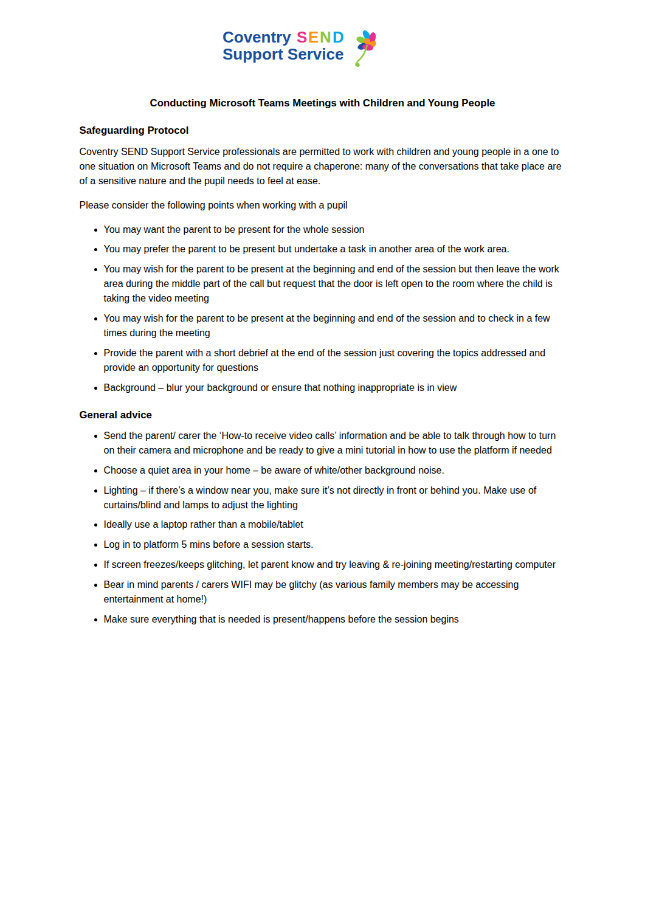Coventry S E N D Support Service
Conducting Microsoft Teams Meetings with Children and Young People
Safeguarding Protocol
Coventry SEND Support Service professionals are permitted to work with children and young people in a one to one situation on Microsoft Teams and do not require a chaperone: many of the conversations that take place are of a sensitive nature and the pupil needs to feel at ease.
Please consider the following points when working with a pupil
You may want the parent to be present for the whole session
You may prefer the parent to be present but undertake a task in another area of the work area.
You may wish for the parent to be present at the beginning and end of the session but then leave the work area during the middle part of the call but request that the door is left open to the room where the child is taking the video meeting
You may wish for the parent to be present at the beginning and end of the session and to check in a few times during the meeting
Provide the parent with a short debrief at the end of the session just covering the topics addressed and provide an opportunity for questions
Background – blur your background or ensure that nothing inappropriate is in view
General advice
Send the parent/ carer the ‘How-to receive video calls’ information and be able to talk through how to turn on their camera and microphone and be ready to give a mini tutorial in how to use the platform if needed
Choose a quiet area in your home – be aware of white/other background noise.
Lighting – if there’s a window near you, make sure it’s not directly in front or behind you. Make use of curtains/blind and lamps to adjust the lighting
Ideally use a laptop rather than a mobile/tablet
Log in to platform 5 mins before a session starts.
If screen freezes/keeps glitching, let parent know and try leaving & re-joining meeting/restarting computer
Bear in mind parents / carers WIFI may be glitchy (as various family members may be accessing entertainment at home!)
Make sure everything that is needed is present/happens before the session begins